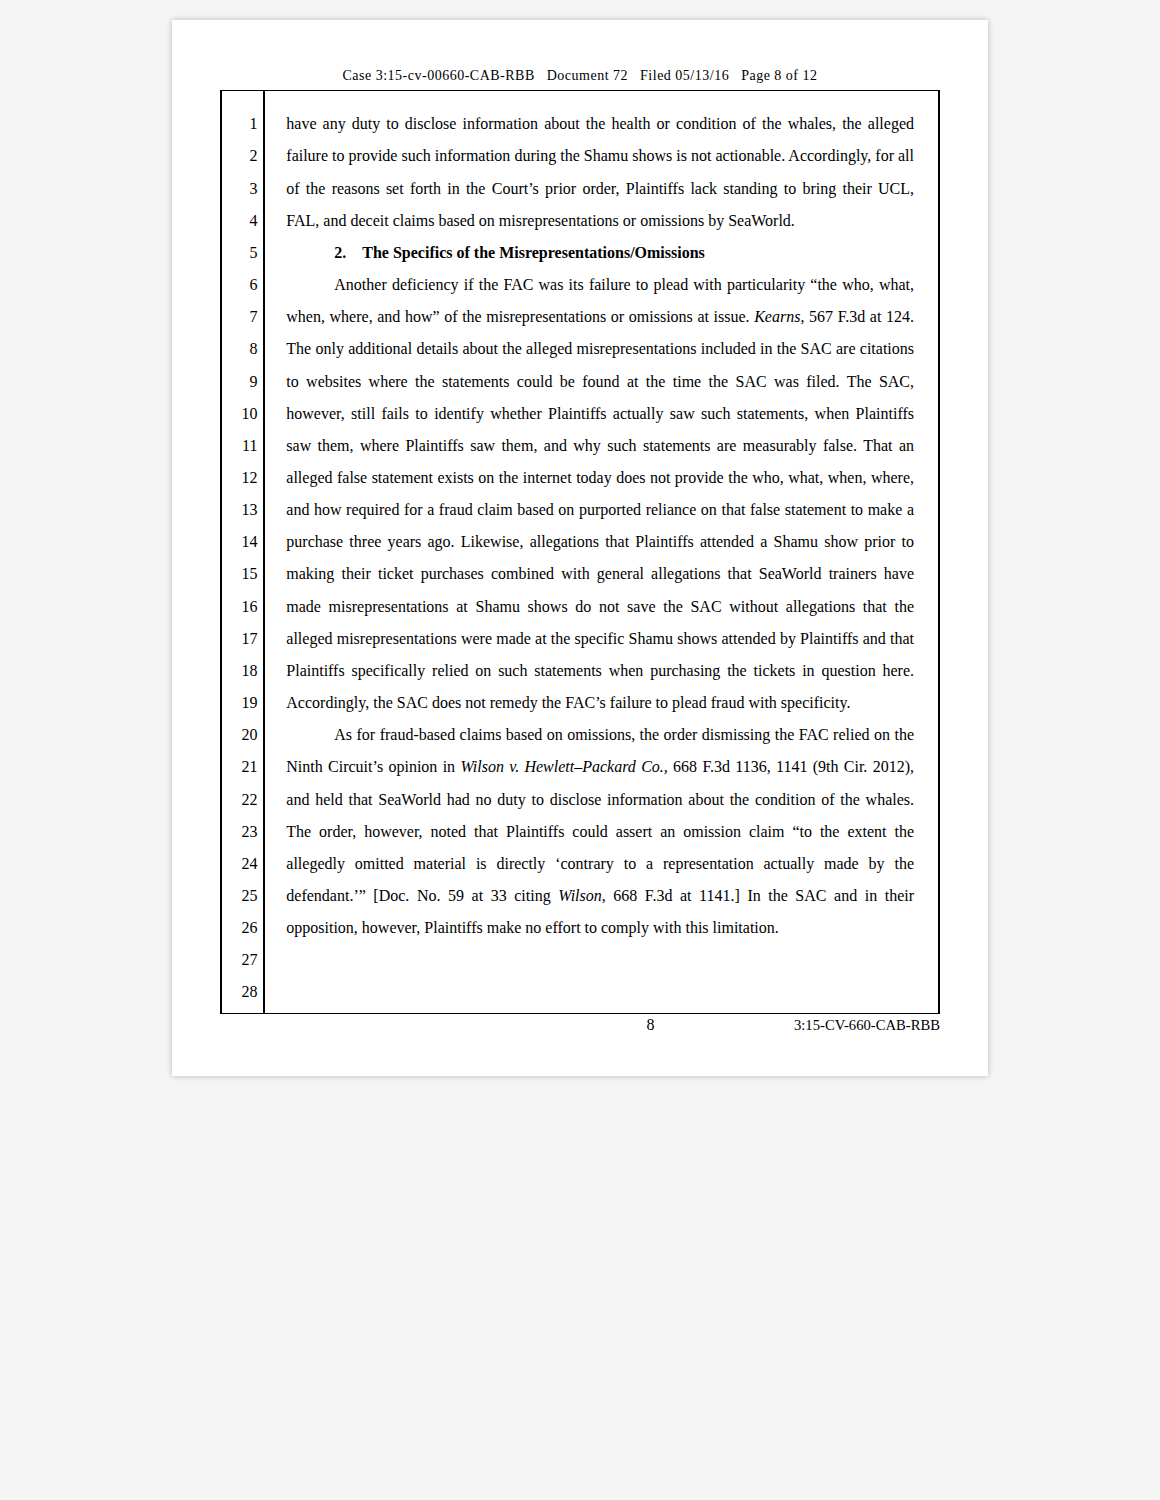Case 3:15-cv-00660-CAB-RBB Document 72 Filed 05/13/16 Page 8 of 12
1
2
3
4
5
6
7
8
9
10
11
12
13
14
15
16
17
18
19
20
21
22
23
24
25
26
27
28
have any duty to disclose information about the health or condition of the whales, the alleged failure to provide such information during the Shamu shows is not actionable. Accordingly, for all of the reasons set forth in the Court’s prior order, Plaintiffs lack standing to bring their UCL, FAL, and deceit claims based on misrepresentations or omissions by SeaWorld.
2. The Specifics of the Misrepresentations/Omissions
Another deficiency if the FAC was its failure to plead with particularity “the who, what, when, where, and how” of the misrepresentations or omissions at issue. Kearns, 567 F.3d at 124. The only additional details about the alleged misrepresentations included in the SAC are citations to websites where the statements could be found at the time the SAC was filed. The SAC, however, still fails to identify whether Plaintiffs actually saw such statements, when Plaintiffs saw them, where Plaintiffs saw them, and why such statements are measurably false. That an alleged false statement exists on the internet today does not provide the who, what, when, where, and how required for a fraud claim based on purported reliance on that false statement to make a purchase three years ago. Likewise, allegations that Plaintiffs attended a Shamu show prior to making their ticket purchases combined with general allegations that SeaWorld trainers have made misrepresentations at Shamu shows do not save the SAC without allegations that the alleged misrepresentations were made at the specific Shamu shows attended by Plaintiffs and that Plaintiffs specifically relied on such statements when purchasing the tickets in question here. Accordingly, the SAC does not remedy the FAC’s failure to plead fraud with specificity.
As for fraud-based claims based on omissions, the order dismissing the FAC relied on the Ninth Circuit’s opinion in Wilson v. Hewlett–Packard Co., 668 F.3d 1136, 1141 (9th Cir. 2012), and held that SeaWorld had no duty to disclose information about the condition of the whales. The order, however, noted that Plaintiffs could assert an omission claim “to the extent the allegedly omitted material is directly ‘contrary to a representation actually made by the defendant.’” [Doc. No. 59 at 33 citing Wilson, 668 F.3d at 1141.] In the SAC and in their opposition, however, Plaintiffs make no effort to comply with this limitation.
8
3:15-CV-660-CAB-RBB